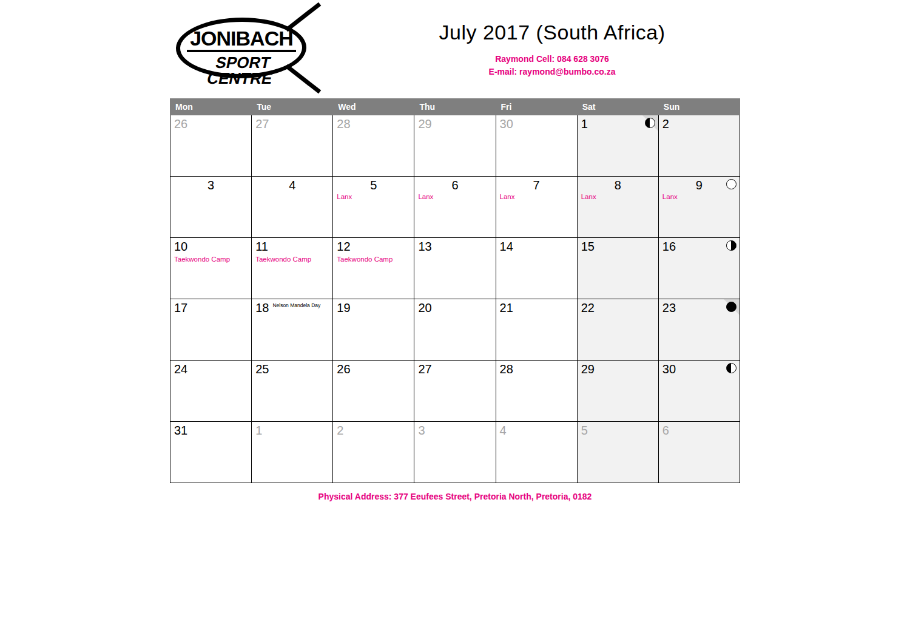JONIBACH
SPORT CENTRE
July 2017 (South Africa)
Raymond Cell: 084 628 3076
E-mail: raymond@bumbo.co.za
| Mon | Tue | Wed | Thu | Fri | Sat | Sun |
| --- | --- | --- | --- | --- | --- | --- |
| 26 | 27 | 28 | 29 | 30 | 1 | 2 |
| 3 | 4 | 5 Lanx | 6 Lanx | 7 Lanx | 8 Lanx | 9 Lanx |
| 10 Taekwondo Camp | 11 Taekwondo Camp | 12 Taekwondo Camp | 13 | 14 | 15 | 16 |
| 17 | 18 Nelson Mandela Day | 19 | 20 | 21 | 22 | 23 |
| 24 | 25 | 26 | 27 | 28 | 29 | 30 |
| 31 | 1 | 2 | 3 | 4 | 5 | 6 |
Physical Address: 377 Eeufees Street, Pretoria North, Pretoria, 0182